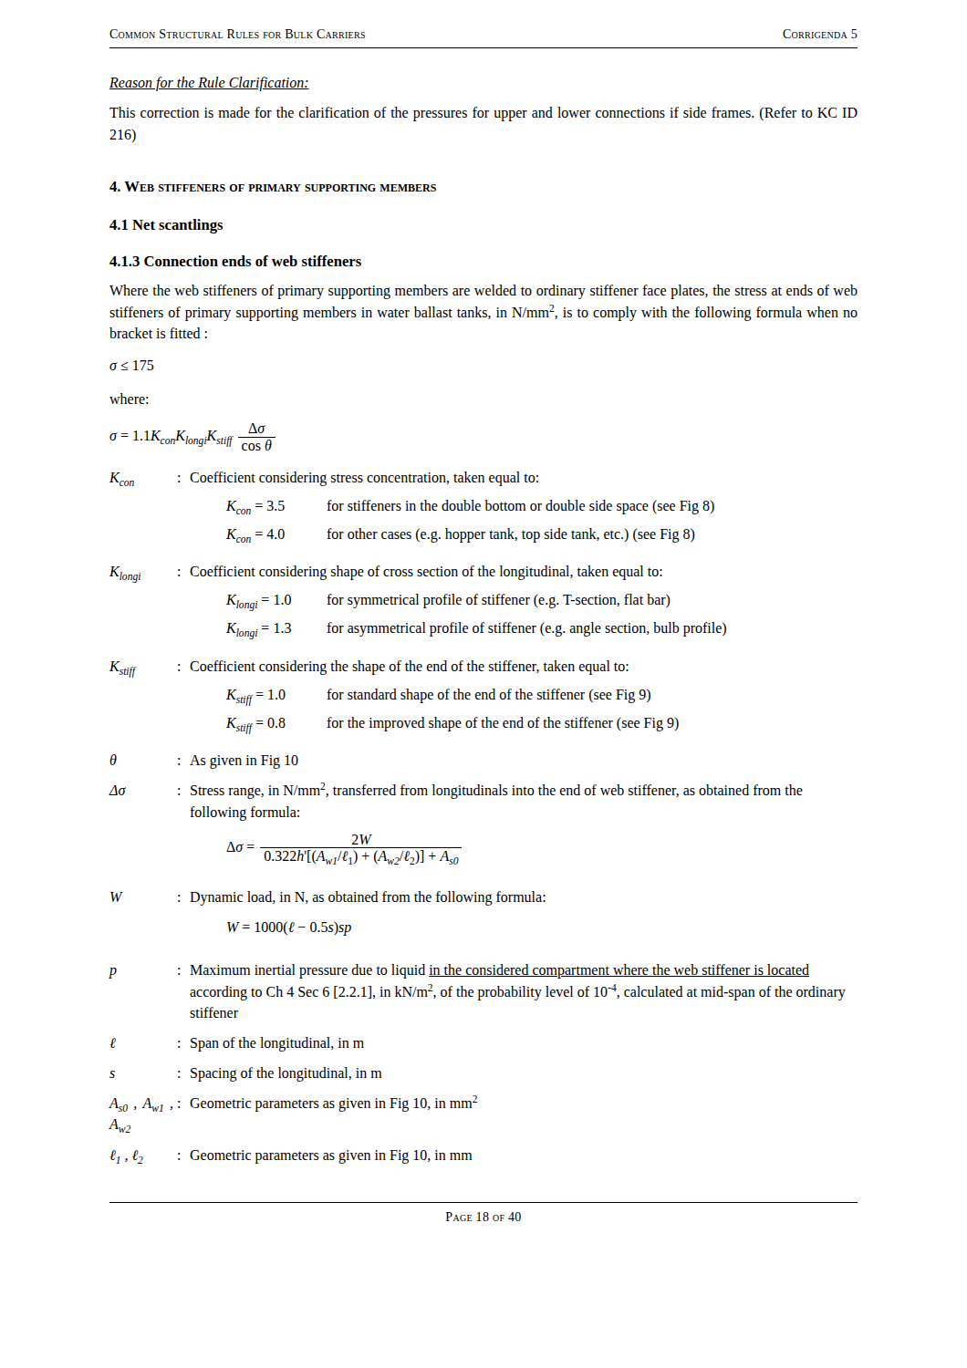Common Structural Rules for Bulk Carriers
Corrigenda 5
Reason for the Rule Clarification:
This correction is made for the clarification of the pressures for upper and lower connections if side frames. (Refer to KC ID 216)
4. Web stiffeners of primary supporting members
4.1 Net scantlings
4.1.3 Connection ends of web stiffeners
Where the web stiffeners of primary supporting members are welded to ordinary stiffener face plates, the stress at ends of web stiffeners of primary supporting members in water ballast tanks, in N/mm2, is to comply with the following formula when no bracket is fitted :
σ ≤ 175
where:
σ = 1.1Kcon Klongi Kstiff Δσ cos θ
Kcon
:
Coefficient considering stress concentration, taken equal to:
Kcon = 3.5
for stiffeners in the double bottom or double side space (see Fig 8)
Kcon = 4.0
for other cases (e.g. hopper tank, top side tank, etc.) (see Fig 8)
Klongi
:
Coefficient considering shape of cross section of the longitudinal, taken equal to:
Klongi = 1.0
for symmetrical profile of stiffener (e.g. T-section, flat bar)
Klongi = 1.3
for asymmetrical profile of stiffener (e.g. angle section, bulb profile)
Kstiff
:
Coefficient considering the shape of the end of the stiffener, taken equal to:
Kstiff = 1.0
for standard shape of the end of the stiffener (see Fig 9)
Kstiff = 0.8
for the improved shape of the end of the stiffener (see Fig 9)
θ
:
As given in Fig 10
Δσ
:
Stress range, in N/mm2, transferred from longitudinals into the end of web stiffener, as obtained from the following formula:
Δσ = 2W 0.322h'[(Aw1/ℓ1) + (Aw2/ℓ2)] + As0
W
:
Dynamic load, in N, as obtained from the following formula:
W = 1000(ℓ − 0.5s)sp
p
:
Maximum inertial pressure due to liquid in the considered compartment where the web stiffener is located according to Ch 4 Sec 6 [2.2.1], in kN/m2, of the probability level of 10-4, calculated at mid-span of the ordinary stiffener
ℓ
:
Span of the longitudinal, in m
s
:
Spacing of the longitudinal, in m
As0 , Aw1 , Aw2
:
Geometric parameters as given in Fig 10, in mm2
ℓ1 , ℓ2
:
Geometric parameters as given in Fig 10, in mm
Page 18 of 40